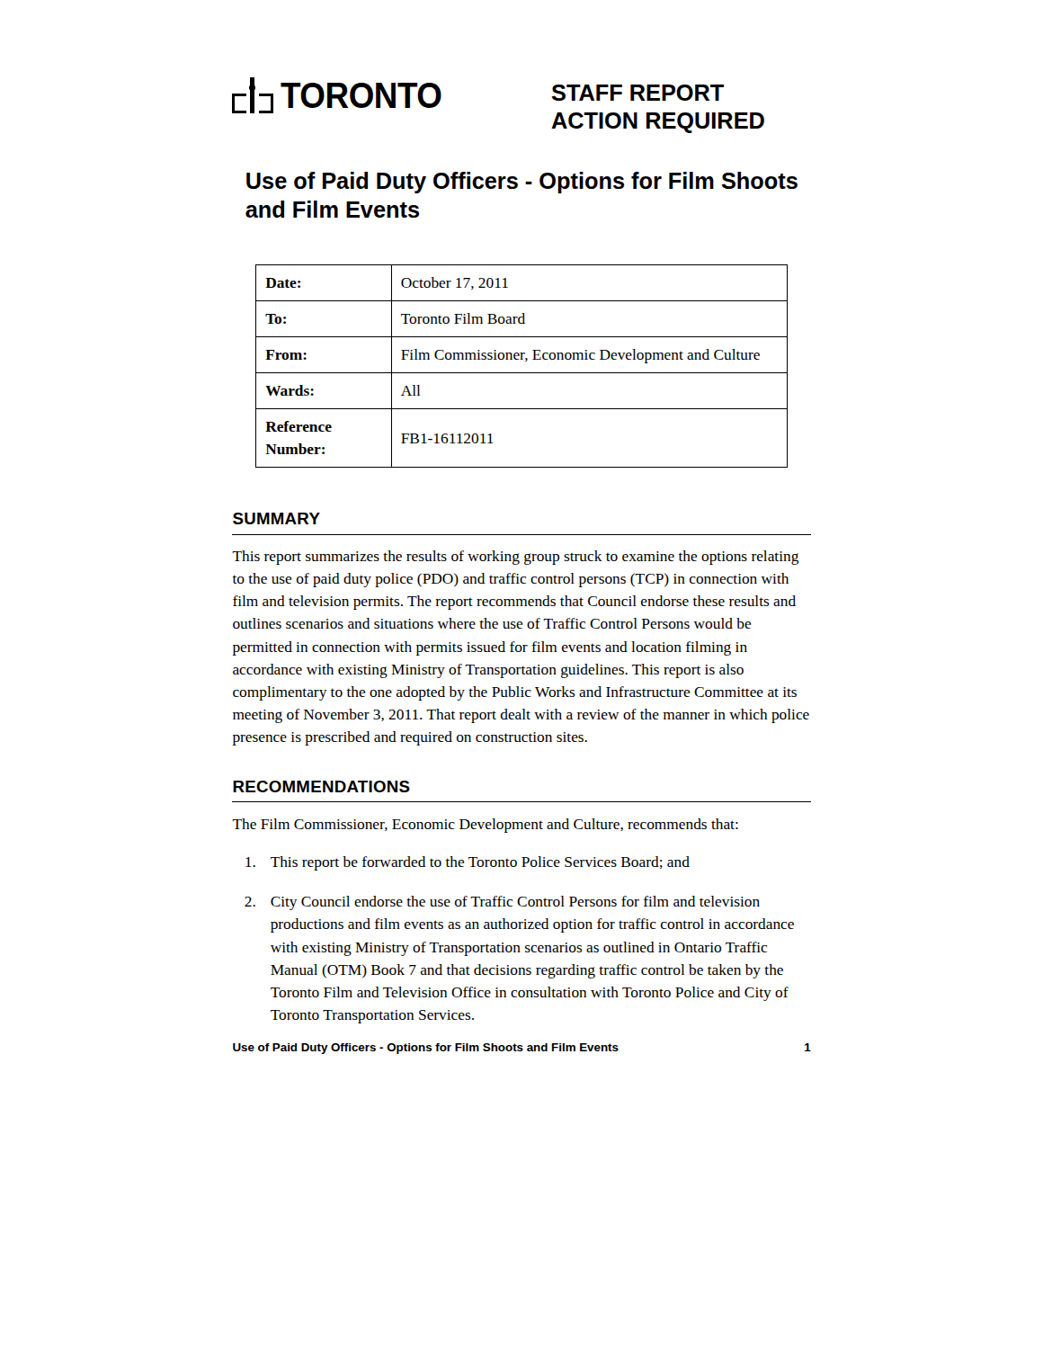TORONTO
STAFF REPORT
ACTION REQUIRED
Use of Paid Duty Officers - Options for Film Shoots and Film Events
| Date: | October 17, 2011 |
| To: | Toronto Film Board |
| From: | Film Commissioner, Economic Development and Culture |
| Wards: | All |
| Reference Number: | FB1-16112011 |
SUMMARY
This report summarizes the results of working group struck to examine the options relating to the use of paid duty police (PDO) and traffic control persons (TCP) in connection with film and television permits. The report recommends that Council endorse these results and outlines scenarios and situations where the use of Traffic Control Persons would be permitted in connection with permits issued for film events and location filming in accordance with existing Ministry of Transportation guidelines. This report is also complimentary to the one adopted by the Public Works and Infrastructure Committee at its meeting of November 3, 2011. That report dealt with a review of the manner in which police presence is prescribed and required on construction sites.
RECOMMENDATIONS
The Film Commissioner, Economic Development and Culture, recommends that:
This report be forwarded to the Toronto Police Services Board; and
City Council endorse the use of Traffic Control Persons for film and television productions and film events as an authorized option for traffic control in accordance with existing Ministry of Transportation scenarios as outlined in Ontario Traffic Manual (OTM) Book 7 and that decisions regarding traffic control be taken by the Toronto Film and Television Office in consultation with Toronto Police and City of Toronto Transportation Services.
Use of Paid Duty Officers - Options for Film Shoots and Film Events 1